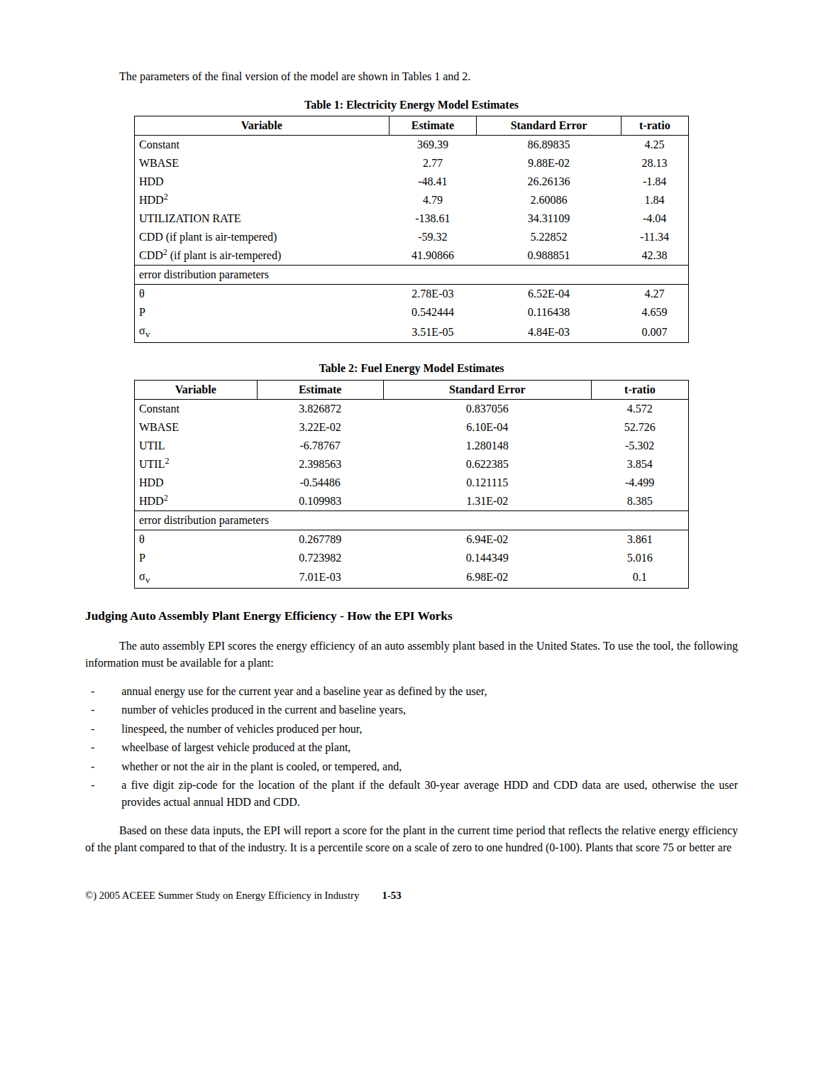The parameters of the final version of the model are shown in Tables 1 and 2.
Table 1: Electricity Energy Model Estimates
| Variable | Estimate | Standard Error | t-ratio |
| --- | --- | --- | --- |
| Constant | 369.39 | 86.89835 | 4.25 |
| WBASE | 2.77 | 9.88E-02 | 28.13 |
| HDD | -48.41 | 26.26136 | -1.84 |
| HDD 2 | 4.79 | 2.60086 | 1.84 |
| UTILIZATION RATE | -138.61 | 34.31109 | -4.04 |
| CDD (if plant is air-tempered) | -59.32 | 5.22852 | -11.34 |
| CDD 2 (if plant is air-tempered) | 41.90866 | 0.988851 | 42.38 |
| error distribution parameters |
| θ | 2.78E-03 | 6.52E-04 | 4.27 |
| P | 0.542444 | 0.116438 | 4.659 |
| σ v | 3.51E-05 | 4.84E-03 | 0.007 |
Table 2: Fuel Energy Model Estimates
| Variable | Estimate | Standard Error | t-ratio |
| --- | --- | --- | --- |
| Constant | 3.826872 | 0.837056 | 4.572 |
| WBASE | 3.22E-02 | 6.10E-04 | 52.726 |
| UTIL | -6.78767 | 1.280148 | -5.302 |
| UTIL 2 | 2.398563 | 0.622385 | 3.854 |
| HDD | -0.54486 | 0.121115 | -4.499 |
| HDD 2 | 0.109983 | 1.31E-02 | 8.385 |
| error distribution parameters |
| θ | 0.267789 | 6.94E-02 | 3.861 |
| P | 0.723982 | 0.144349 | 5.016 |
| σ v | 7.01E-03 | 6.98E-02 | 0.1 |
Judging Auto Assembly Plant Energy Efficiency - How the EPI Works
The auto assembly EPI scores the energy efficiency of an auto assembly plant based in the United States. To use the tool, the following information must be available for a plant:
annual energy use for the current year and a baseline year as defined by the user,
number of vehicles produced in the current and baseline years,
linespeed, the number of vehicles produced per hour,
wheelbase of largest vehicle produced at the plant,
whether or not the air in the plant is cooled, or tempered, and,
a five digit zip-code for the location of the plant if the default 30-year average HDD and CDD data are used, otherwise the user provides actual annual HDD and CDD.
Based on these data inputs, the EPI will report a score for the plant in the current time period that reflects the relative energy efficiency of the plant compared to that of the industry. It is a percentile score on a scale of zero to one hundred (0-100). Plants that score 75 or better are
©) 2005 ACEEE Summer Study on Energy Efficiency in Industry 1-53